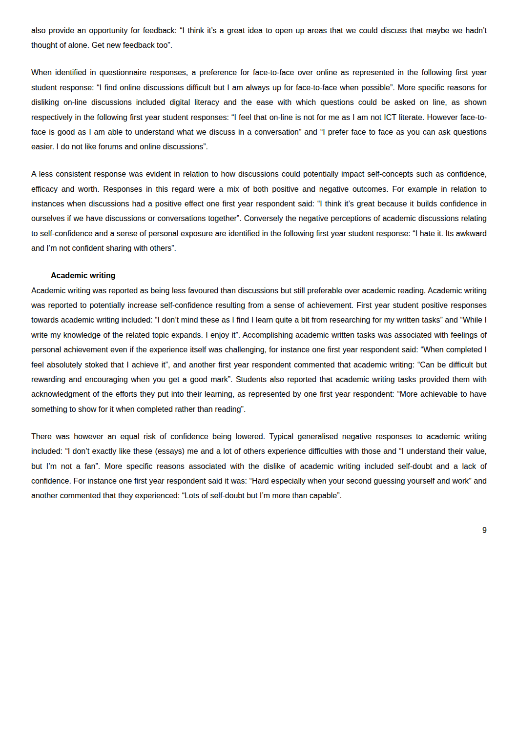also provide an opportunity for feedback: “I think it’s a great idea to open up areas that we could discuss that maybe we hadn’t thought of alone. Get new feedback too”.
When identified in questionnaire responses, a preference for face-to-face over online as represented in the following first year student response: “I find online discussions difficult but I am always up for face-to-face when possible”. More specific reasons for disliking on-line discussions included digital literacy and the ease with which questions could be asked on line, as shown respectively in the following first year student responses: “I feel that on-line is not for me as I am not ICT literate. However face-to-face is good as I am able to understand what we discuss in a conversation” and “I prefer face to face as you can ask questions easier. I do not like forums and online discussions”.
A less consistent response was evident in relation to how discussions could potentially impact self-concepts such as confidence, efficacy and worth. Responses in this regard were a mix of both positive and negative outcomes. For example in relation to instances when discussions had a positive effect one first year respondent said: “I think it’s great because it builds confidence in ourselves if we have discussions or conversations together”. Conversely the negative perceptions of academic discussions relating to self-confidence and a sense of personal exposure are identified in the following first year student response: “I hate it. Its awkward and I’m not confident sharing with others”.
Academic writing
Academic writing was reported as being less favoured than discussions but still preferable over academic reading. Academic writing was reported to potentially increase self-confidence resulting from a sense of achievement. First year student positive responses towards academic writing included: “I don’t mind these as I find I learn quite a bit from researching for my written tasks” and “While I write my knowledge of the related topic expands. I enjoy it”. Accomplishing academic written tasks was associated with feelings of personal achievement even if the experience itself was challenging, for instance one first year respondent said: “When completed I feel absolutely stoked that I achieve it”, and another first year respondent commented that academic writing: “Can be difficult but rewarding and encouraging when you get a good mark”. Students also reported that academic writing tasks provided them with acknowledgment of the efforts they put into their learning, as represented by one first year respondent: “More achievable to have something to show for it when completed rather than reading”.
There was however an equal risk of confidence being lowered. Typical generalised negative responses to academic writing included: “I don’t exactly like these (essays) me and a lot of others experience difficulties with those and “I understand their value, but I’m not a fan”. More specific reasons associated with the dislike of academic writing included self-doubt and a lack of confidence. For instance one first year respondent said it was: “Hard especially when your second guessing yourself and work” and another commented that they experienced: “Lots of self-doubt but I’m more than capable”.
9